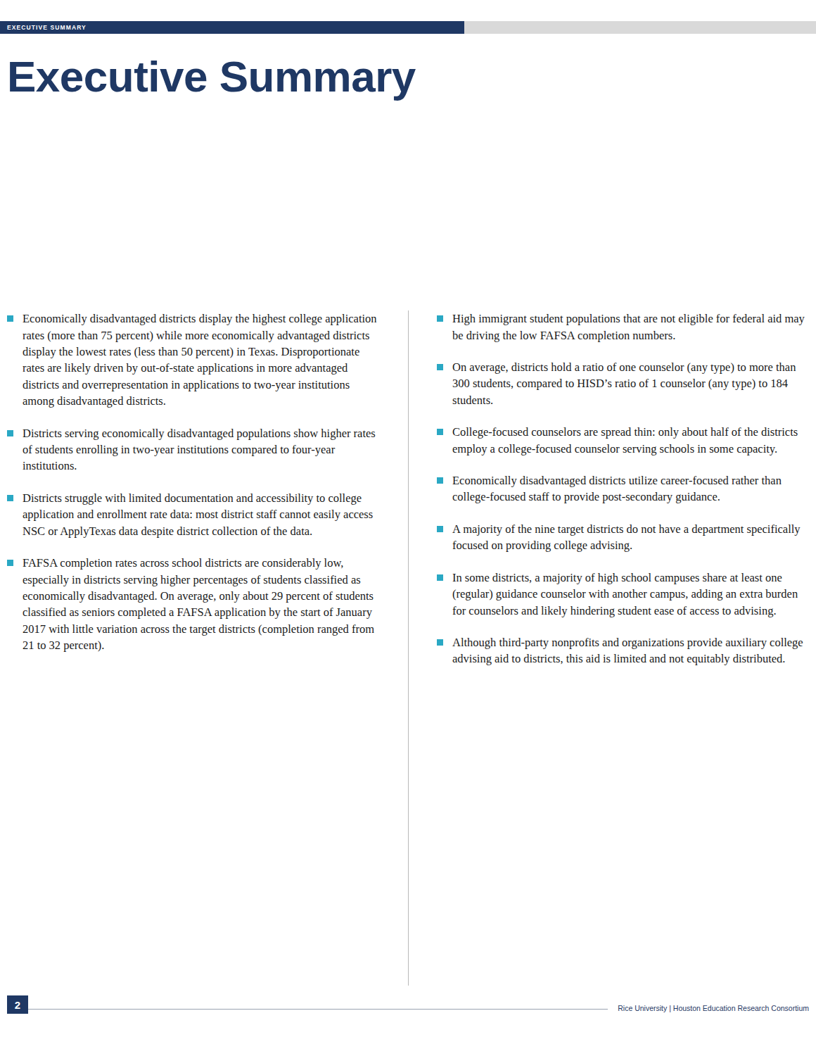Executive Summary
Executive Summary
Economically disadvantaged districts display the highest college application rates (more than 75 percent) while more economically advantaged districts display the lowest rates (less than 50 percent) in Texas. Disproportionate rates are likely driven by out-of-state applications in more advantaged districts and overrepresentation in applications to two-year institutions among disadvantaged districts.
Districts serving economically disadvantaged populations show higher rates of students enrolling in two-year institutions compared to four-year institutions.
Districts struggle with limited documentation and accessibility to college application and enrollment rate data: most district staff cannot easily access NSC or ApplyTexas data despite district collection of the data.
FAFSA completion rates across school districts are considerably low, especially in districts serving higher percentages of students classified as economically disadvantaged. On average, only about 29 percent of students classified as seniors completed a FAFSA application by the start of January 2017 with little variation across the target districts (completion ranged from 21 to 32 percent).
High immigrant student populations that are not eligible for federal aid may be driving the low FAFSA completion numbers.
On average, districts hold a ratio of one counselor (any type) to more than 300 students, compared to HISD’s ratio of 1 counselor (any type) to 184 students.
College-focused counselors are spread thin: only about half of the districts employ a college-focused counselor serving schools in some capacity.
Economically disadvantaged districts utilize career-focused rather than college-focused staff to provide post-secondary guidance.
A majority of the nine target districts do not have a department specifically focused on providing college advising.
In some districts, a majority of high school campuses share at least one (regular) guidance counselor with another campus, adding an extra burden for counselors and likely hindering student ease of access to advising.
Although third-party nonprofits and organizations provide auxiliary college advising aid to districts, this aid is limited and not equitably distributed.
2
Rice University | Houston Education Research Consortium